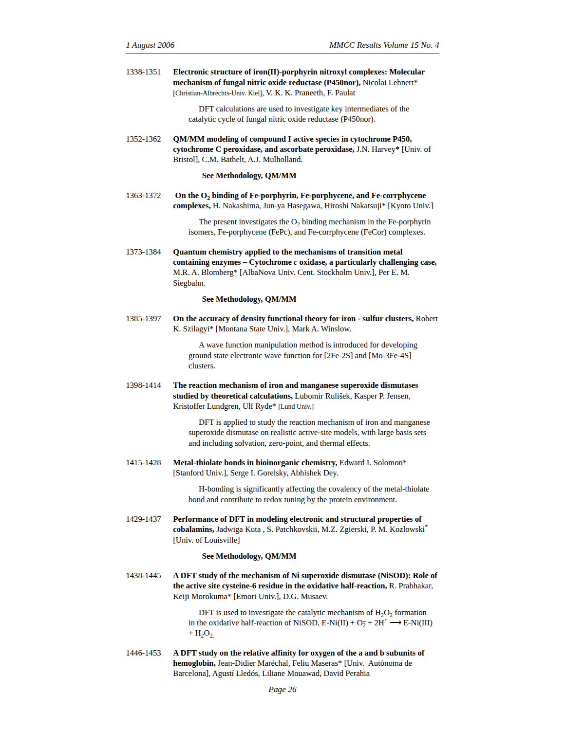1 August 2006 MMCC Results Volume 15 No. 4
1338-1351
Electronic structure of iron(II)-porphyrin nitroxyl complexes: Molecular mechanism of fungal nitric oxide reductase (P450nor), Nicolai Lehnert* [Christian-Albrechts-Univ. Kiel], V. K. K. Praneeth, F. Paulat
DFT calculations are used to investigate key intermediates of the catalytic cycle of fungal nitric oxide reductase (P450nor).
1352-1362
QM/MM modeling of compound I active species in cytochrome P450, cytochrome C peroxidase, and ascorbate peroxidase, J.N. Harvey* [Univ. of Bristol], C.M. Bathelt, A.J. Mulholland.
See Methodology, QM/MM
1363-1372
On the O2 binding of Fe-porphyrin, Fe-porphycene, and Fe-corrphycene complexes, H. Nakashima, Jun-ya Hasegawa, Hiroshi Nakatsuji* [Kyoto Univ.]
The present investigates the O2 binding mechanism in the Fe-porphyrin isomers, Fe-porphycene (FePc), and Fe-corrphycene (FeCor) complexes.
1373-1384
Quantum chemistry applied to the mechanisms of transition metal containing enzymes – Cytochrome c oxidase, a particularly challenging case, M.R. A. Blomberg* [AlbaNova Univ. Cent. Stockholm Univ.], Per E. M. Siegbahn.
See Methodology, QM/MM
1385-1397
On the accuracy of density functional theory for iron - sulfur clusters, Robert K. Szilagyi* [Montana State Univ.], Mark A. Winslow.
A wave function manipulation method is introduced for developing ground state electronic wave function for [2Fe-2S] and [Mo-3Fe-4S] clusters.
1398-1414
The reaction mechanism of iron and manganese superoxide dismutases studied by theoretical calculations, Lubomír Rulíšek, Kasper P. Jensen, Kristoffer Lundgren, Ulf Ryde* [Lund Univ.]
DFT is applied to study the reaction mechanism of iron and manganese superoxide dismutase on realistic active-site models, with large basis sets and including solvation, zero-point, and thermal effects.
1415-1428
Metal-thiolate bonds in bioinorganic chemistry, Edward I. Solomon* [Stanford Univ.], Serge I. Gorelsky, Abhishek Dey.
H-bonding is significantly affecting the covalency of the metal-thiolate bond and contribute to redox tuning by the protein environment.
1429-1437
Performance of DFT in modeling electronic and structural properties of cobalamins, Jadwiga Kuta , S. Patchkovskii, M.Z. Zgierski, P. M. Kozlowski*[Univ. of Louisville]
See Methodology, QM/MM
1438-1445
A DFT study of the mechanism of Ni superoxide dismutase (NiSOD): Role of the active site cysteine-6 residue in the oxidative half-reaction, R. Prabhakar, Keiji Morokuma* [Emori Univ.], D.G. Musaev.
DFT is used to investigate the catalytic mechanism of H2O2 formation in the oxidative half-reaction of NiSOD, E-Ni(II) + O2 + 2H+ ⟶ E-Ni(III) + H2O2.
1446-1453
A DFT study on the relative affinity for oxygen of the a and b subunits of hemoglobin, Jean-Didier Maréchal, Feliu Maseras* [Univ. Autònoma de Barcelona], Agustí Lledós, Liliane Mouawad, David Perahia
Page 26